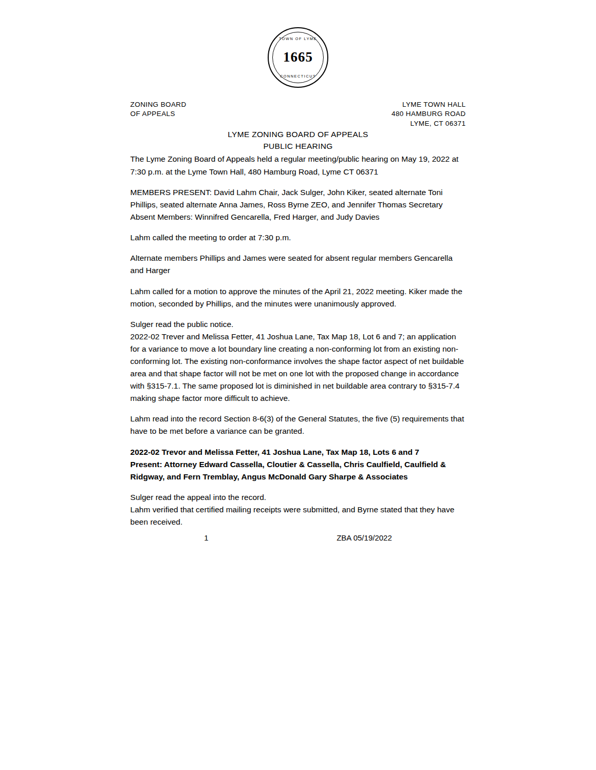Town of Lyme
1665
Connecticut
Zoning Board
of Appeals
Lyme Town Hall
480 Hamburg Road
Lyme, CT 06371
Lyme Zoning Board of Appeals
Public Hearing
The Lyme Zoning Board of Appeals held a regular meeting/public hearing on May 19, 2022 at 7:30 p.m. at the Lyme Town Hall, 480 Hamburg Road, Lyme CT 06371
MEMBERS PRESENT: David Lahm Chair, Jack Sulger, John Kiker, seated alternate Toni Phillips, seated alternate Anna James, Ross Byrne ZEO, and Jennifer Thomas Secretary
Absent Members: Winnifred Gencarella, Fred Harger, and Judy Davies
Lahm called the meeting to order at 7:30 p.m.
Alternate members Phillips and James were seated for absent regular members Gencarella and Harger
Lahm called for a motion to approve the minutes of the April 21, 2022 meeting. Kiker made the motion, seconded by Phillips, and the minutes were unanimously approved.
Sulger read the public notice.
2022-02 Trever and Melissa Fetter, 41 Joshua Lane, Tax Map 18, Lot 6 and 7; an application for a variance to move a lot boundary line creating a non-conforming lot from an existing non-conforming lot. The existing non-conformance involves the shape factor aspect of net buildable area and that shape factor will not be met on one lot with the proposed change in accordance with §315-7.1. The same proposed lot is diminished in net buildable area contrary to §315-7.4 making shape factor more difficult to achieve.
Lahm read into the record Section 8-6(3) of the General Statutes, the five (5) requirements that have to be met before a variance can be granted.
2022-02 Trevor and Melissa Fetter, 41 Joshua Lane, Tax Map 18, Lots 6 and 7
Present: Attorney Edward Cassella, Cloutier & Cassella, Chris Caulfield, Caulfield & Ridgway, and Fern Tremblay, Angus McDonald Gary Sharpe & Associates
Sulger read the appeal into the record.
Lahm verified that certified mailing receipts were submitted, and Byrne stated that they have been received.
1 ZBA 05/19/2022